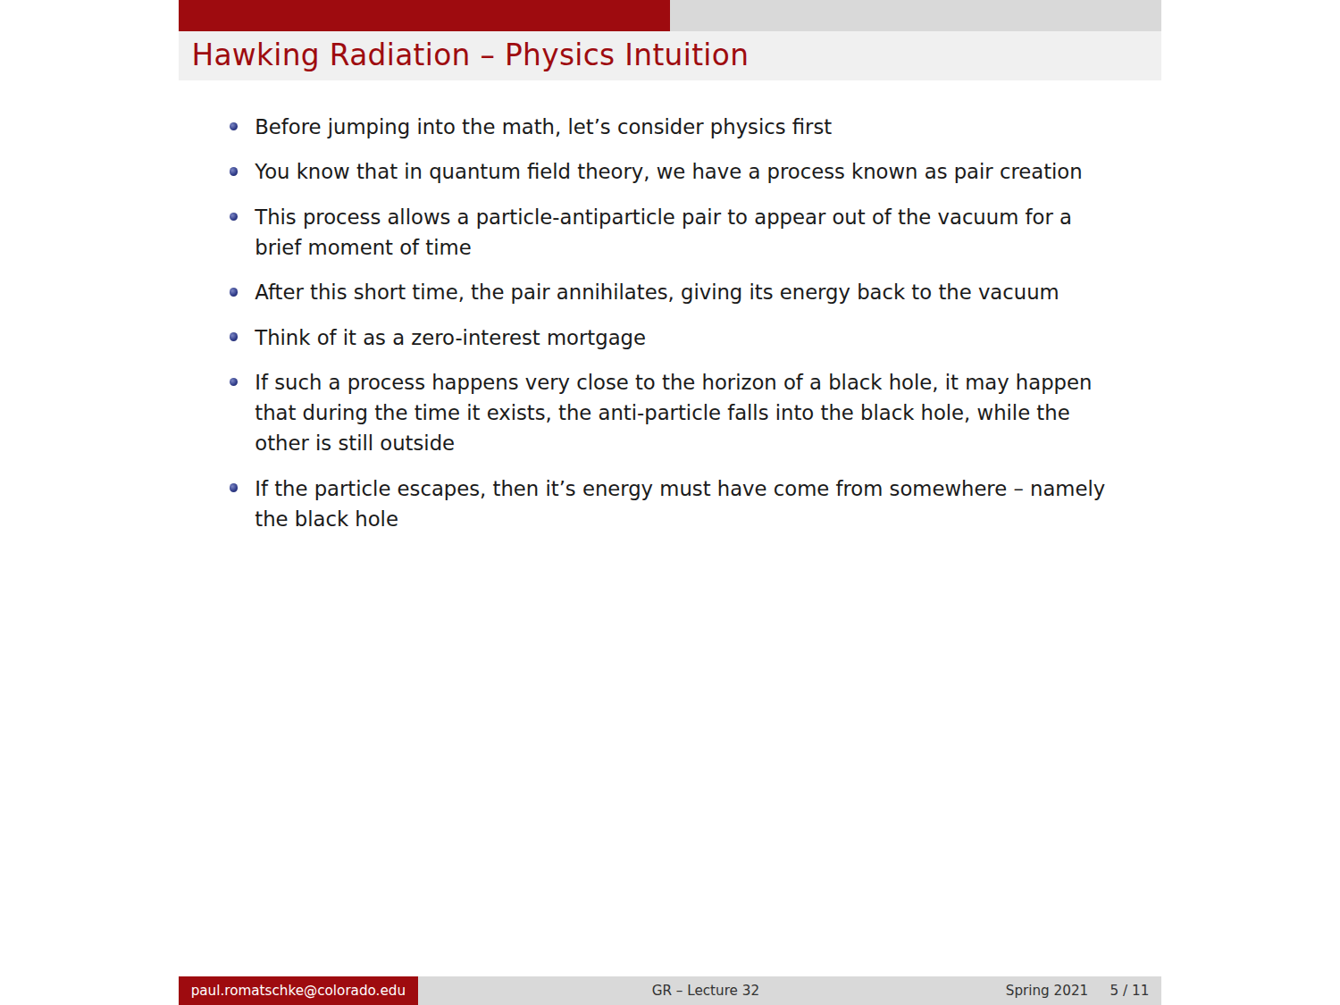Hawking Radiation – Physics Intuition
Before jumping into the math, let’s consider physics first
You know that in quantum field theory, we have a process known as pair creation
This process allows a particle-antiparticle pair to appear out of the vacuum for a brief moment of time
After this short time, the pair annihilates, giving its energy back to the vacuum
Think of it as a zero-interest mortgage
If such a process happens very close to the horizon of a black hole, it may happen that during the time it exists, the anti-particle falls into the black hole, while the other is still outside
If the particle escapes, then it’s energy must have come from somewhere – namely the black hole
paul.romatschke@colorado.edu
GR – Lecture 32
Spring 20215 / 11